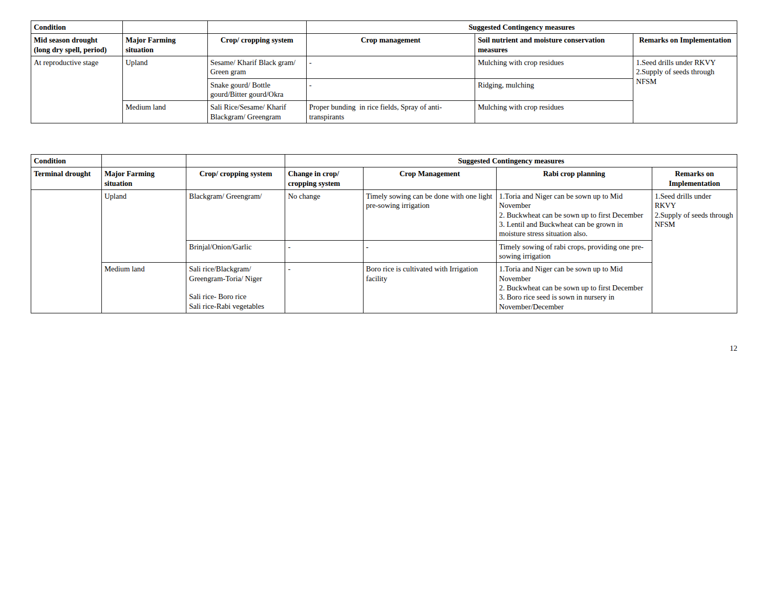| Condition | | | Suggested Contingency measures |
| --- | --- | --- | --- |
| Mid season drought (long dry spell, period) | Major Farming situation | Crop/ cropping system | Crop management | Soil nutrient and moisture conservation measures | Remarks on Implementation |
| At reproductive stage | Upland | Sesame/ Kharif Black gram/ Green gram | - | Mulching with crop residues | 1.Seed drills under RKVY 2.Supply of seeds through NFSM |
| Snake gourd/ Bottle gourd/Bitter gourd/Okra | - | Ridging, mulching |
| Medium land | Sali Rice/Sesame/ Kharif Blackgram/ Greengram | Proper bunding in rice fields, Spray of anti- transpirants | Mulching with crop residues |
| Condition | | | Suggested Contingency measures |
| --- | --- | --- | --- |
| Terminal drought | Major Farming situation | Crop/ cropping system | Change in crop/ cropping system | Crop Management | Rabi crop planning | Remarks on Implementation |
| | Upland | Blackgram/ Greengram/ | No change | Timely sowing can be done with one light pre-sowing irrigation | 1.Toria and Niger can be sown up to Mid November 2. Buckwheat can be sown up to first December 3. Lentil and Buckwheat can be grown in moisture stress situation also. | 1.Seed drills under RKVY 2.Supply of seeds through NFSM |
| Brinjal/Onion/Garlic | - | - | Timely sowing of rabi crops, providing one pre-sowing irrigation |
| Medium land | Sali rice/Blackgram/ Greengram-Toria/ Niger Sali rice- Boro rice Sali rice-Rabi vegetables | - | Boro rice is cultivated with Irrigation facility | 1.Toria and Niger can be sown up to Mid November 2. Buckwheat can be sown up to first December 3. Boro rice seed is sown in nursery in November/December |
12